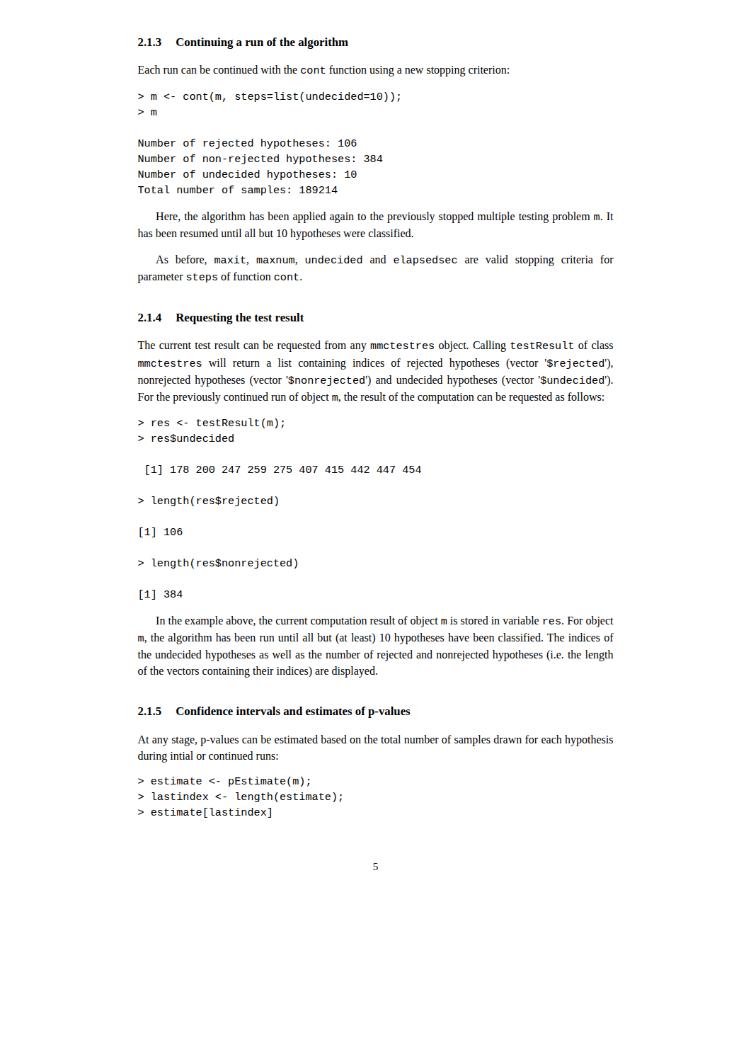2.1.3 Continuing a run of the algorithm
Each run can be continued with the cont function using a new stopping criterion:
> m <- cont(m, steps=list(undecided=10));
> m

Number of rejected hypotheses: 106
Number of non-rejected hypotheses: 384
Number of undecided hypotheses: 10
Total number of samples: 189214
Here, the algorithm has been applied again to the previously stopped multiple testing problem m. It has been resumed until all but 10 hypotheses were classified.
As before, maxit, maxnum, undecided and elapsedsec are valid stopping criteria for parameter steps of function cont.
2.1.4 Requesting the test result
The current test result can be requested from any mmctestres object. Calling testResult of class mmctestres will return a list containing indices of rejected hypotheses (vector '$rejected'), nonrejected hypotheses (vector '$nonrejected') and undecided hypotheses (vector '$undecided'). For the previously continued run of object m, the result of the computation can be requested as follows:
> res <- testResult(m);
> res$undecided

 [1] 178 200 247 259 275 407 415 442 447 454

> length(res$rejected)

[1] 106

> length(res$nonrejected)

[1] 384
In the example above, the current computation result of object m is stored in variable res. For object m, the algorithm has been run until all but (at least) 10 hypotheses have been classified. The indices of the undecided hypotheses as well as the number of rejected and nonrejected hypotheses (i.e. the length of the vectors containing their indices) are displayed.
2.1.5 Confidence intervals and estimates of p-values
At any stage, p-values can be estimated based on the total number of samples drawn for each hypothesis during intial or continued runs:
> estimate <- pEstimate(m);
> lastindex <- length(estimate);
> estimate[lastindex]
5